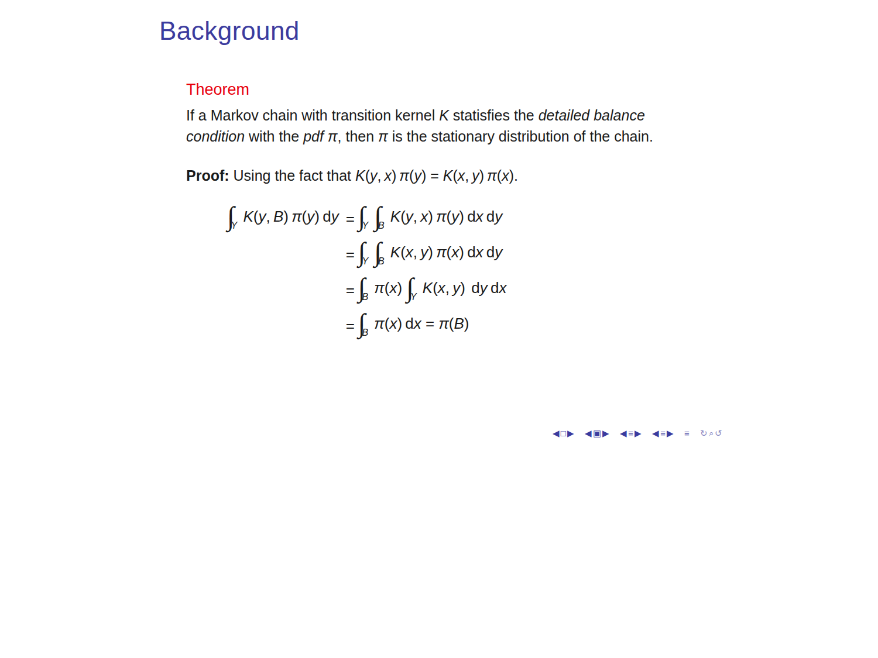Background
Theorem
If a Markov chain with transition kernel K statisfies the detailed balance condition with the pdf π, then π is the stationary distribution of the chain.
Proof: Using the fact that K(y, x) π(y) = K(x, y) π(x).
| ∫ Y K ( y , B ) π ( y ) d y | = | ∫ Y ∫ B K ( y , x ) π ( y ) d x d y |
| | = | ∫ Y ∫ B K ( x , y ) π ( x ) d x d y |
| | = | ∫ B π ( x ) ∫ Y K ( x , y ) d y d x |
| | = | ∫ B π ( x ) d x = π ( B ) |
◀□▶ ◀▣▶ ◀≡▶ ◀≡▶ ≡ ↻⌕↺